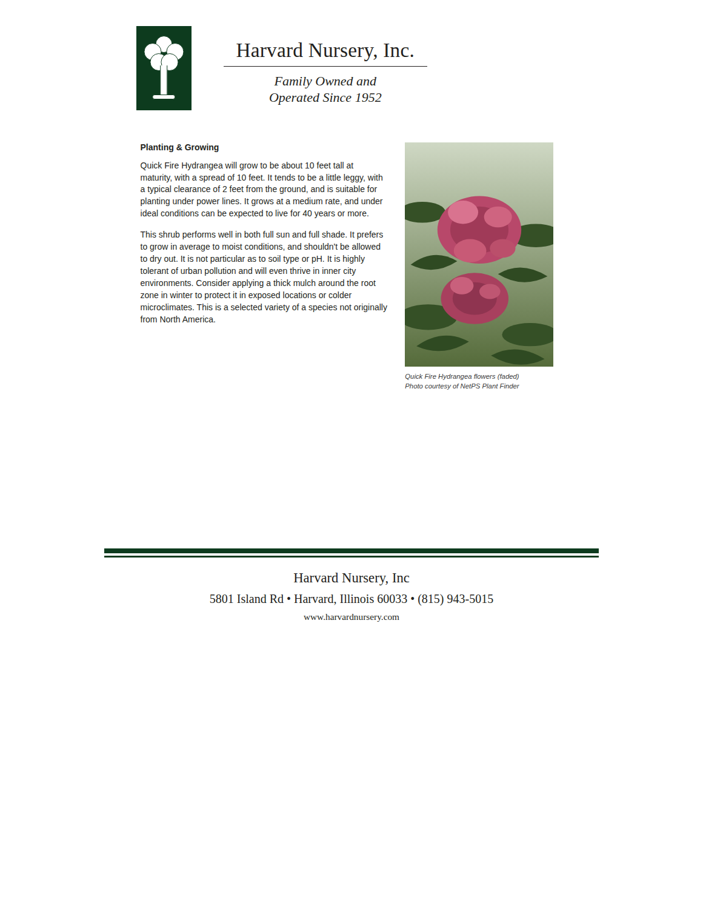Harvard Nursery, Inc.
Family Owned and
Operated Since 1952
Planting & Growing
Quick Fire Hydrangea will grow to be about 10 feet tall at maturity, with a spread of 10 feet. It tends to be a little leggy, with a typical clearance of 2 feet from the ground, and is suitable for planting under power lines. It grows at a medium rate, and under ideal conditions can be expected to live for 40 years or more.
This shrub performs well in both full sun and full shade. It prefers to grow in average to moist conditions, and shouldn't be allowed to dry out. It is not particular as to soil type or pH. It is highly tolerant of urban pollution and will even thrive in inner city environments. Consider applying a thick mulch around the root zone in winter to protect it in exposed locations or colder microclimates. This is a selected variety of a species not originally from North America.
Quick Fire Hydrangea flowers (faded)
Photo courtesy of NetPS Plant Finder
Harvard Nursery, Inc
5801 Island Rd • Harvard, Illinois 60033 • (815) 943-5015
www.harvardnursery.com